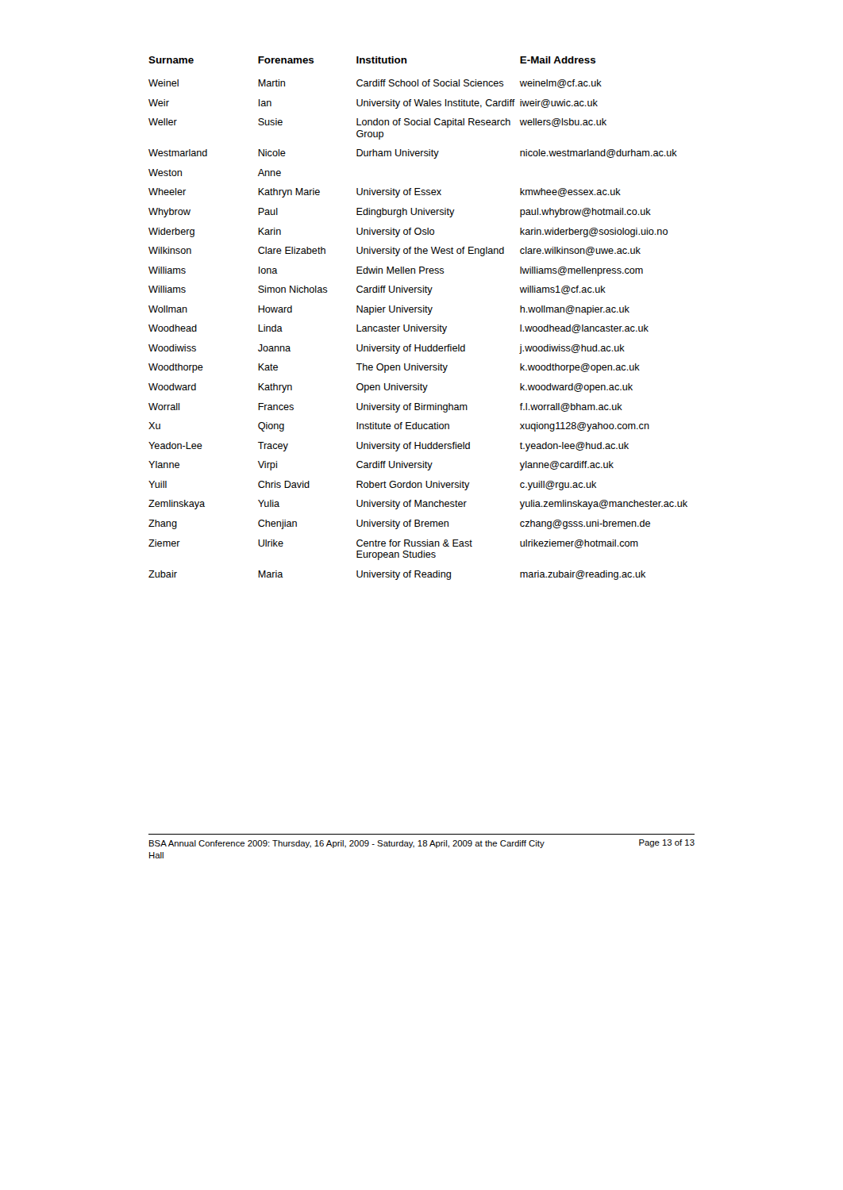| Surname | Forenames | Institution | E-Mail Address |
| --- | --- | --- | --- |
| Weinel | Martin | Cardiff School of Social Sciences | weinelm@cf.ac.uk |
| Weir | Ian | University of Wales Institute, Cardiff | iweir@uwic.ac.uk |
| Weller | Susie | London of Social Capital Research Group | wellers@lsbu.ac.uk |
| Westmarland | Nicole | Durham University | nicole.westmarland@durham.ac.uk |
| Weston | Anne | | |
| Wheeler | Kathryn Marie | University of Essex | kmwhee@essex.ac.uk |
| Whybrow | Paul | Edingburgh University | paul.whybrow@hotmail.co.uk |
| Widerberg | Karin | University of Oslo | karin.widerberg@sosiologi.uio.no |
| Wilkinson | Clare Elizabeth | University of the West of England | clare.wilkinson@uwe.ac.uk |
| Williams | Iona | Edwin Mellen Press | lwilliams@mellenpress.com |
| Williams | Simon Nicholas | Cardiff University | williams1@cf.ac.uk |
| Wollman | Howard | Napier University | h.wollman@napier.ac.uk |
| Woodhead | Linda | Lancaster University | l.woodhead@lancaster.ac.uk |
| Woodiwiss | Joanna | University of Hudderfield | j.woodiwiss@hud.ac.uk |
| Woodthorpe | Kate | The Open University | k.woodthorpe@open.ac.uk |
| Woodward | Kathryn | Open University | k.woodward@open.ac.uk |
| Worrall | Frances | University of Birmingham | f.l.worrall@bham.ac.uk |
| Xu | Qiong | Institute of Education | xuqiong1128@yahoo.com.cn |
| Yeadon-Lee | Tracey | University of Huddersfield | t.yeadon-lee@hud.ac.uk |
| Ylanne | Virpi | Cardiff University | ylanne@cardiff.ac.uk |
| Yuill | Chris David | Robert Gordon University | c.yuill@rgu.ac.uk |
| Zemlinskaya | Yulia | University of Manchester | yulia.zemlinskaya@manchester.ac.uk |
| Zhang | Chenjian | University of Bremen | czhang@gsss.uni-bremen.de |
| Ziemer | Ulrike | Centre for Russian & East European Studies | ulrikeziemer@hotmail.com |
| Zubair | Maria | University of Reading | maria.zubair@reading.ac.uk |
BSA Annual Conference 2009: Thursday, 16 April, 2009 - Saturday, 18 April, 2009 at the Cardiff City Hall
Page 13 of 13